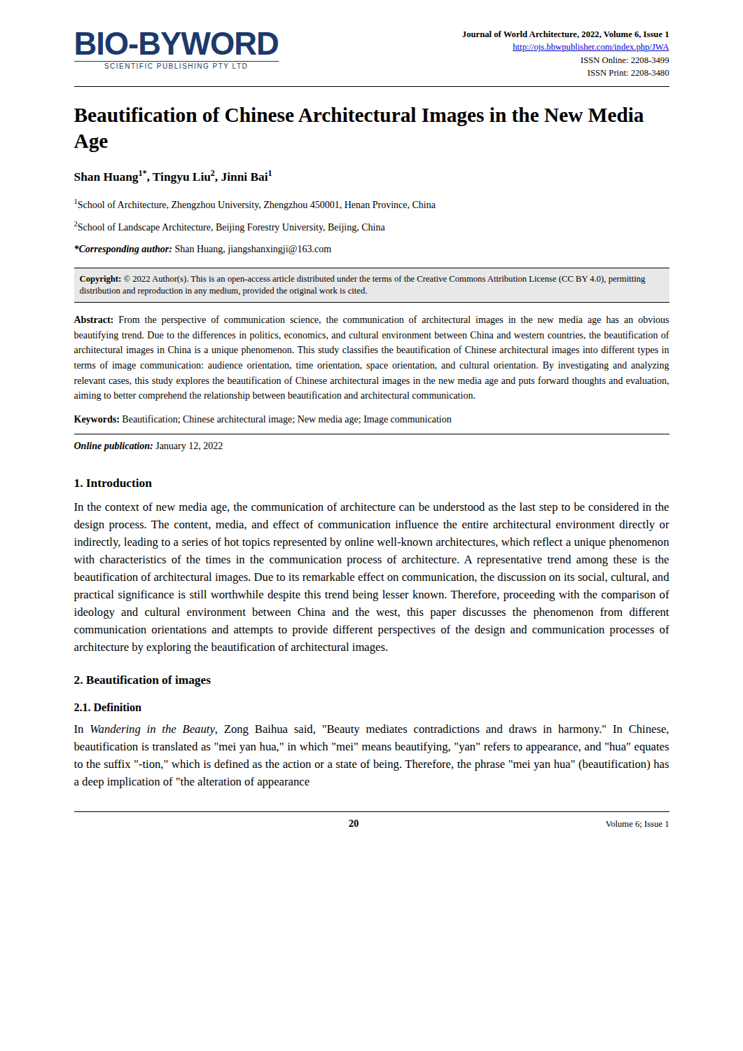BIO-BYWORD
SCIENTIFIC PUBLISHING PTY LTD
Journal of World Architecture, 2022, Volume 6, Issue 1
http://ojs.bbwpublisher.com/index.php/JWA
ISSN Online: 2208-3499
ISSN Print: 2208-3480
Beautification of Chinese Architectural Images in the New Media Age
Shan Huang1*, Tingyu Liu2, Jinni Bai1
1School of Architecture, Zhengzhou University, Zhengzhou 450001, Henan Province, China
2School of Landscape Architecture, Beijing Forestry University, Beijing, China
*Corresponding author: Shan Huang, jiangshanxingji@163.com
Copyright: © 2022 Author(s). This is an open-access article distributed under the terms of the Creative Commons Attribution License (CC BY 4.0), permitting distribution and reproduction in any medium, provided the original work is cited.
Abstract: From the perspective of communication science, the communication of architectural images in the new media age has an obvious beautifying trend. Due to the differences in politics, economics, and cultural environment between China and western countries, the beautification of architectural images in China is a unique phenomenon. This study classifies the beautification of Chinese architectural images into different types in terms of image communication: audience orientation, time orientation, space orientation, and cultural orientation. By investigating and analyzing relevant cases, this study explores the beautification of Chinese architectural images in the new media age and puts forward thoughts and evaluation, aiming to better comprehend the relationship between beautification and architectural communication.
Keywords: Beautification; Chinese architectural image; New media age; Image communication
Online publication: January 12, 2022
1. Introduction
In the context of new media age, the communication of architecture can be understood as the last step to be considered in the design process. The content, media, and effect of communication influence the entire architectural environment directly or indirectly, leading to a series of hot topics represented by online well-known architectures, which reflect a unique phenomenon with characteristics of the times in the communication process of architecture. A representative trend among these is the beautification of architectural images. Due to its remarkable effect on communication, the discussion on its social, cultural, and practical significance is still worthwhile despite this trend being lesser known. Therefore, proceeding with the comparison of ideology and cultural environment between China and the west, this paper discusses the phenomenon from different communication orientations and attempts to provide different perspectives of the design and communication processes of architecture by exploring the beautification of architectural images.
2. Beautification of images
2.1. Definition
In Wandering in the Beauty, Zong Baihua said, "Beauty mediates contradictions and draws in harmony." In Chinese, beautification is translated as "mei yan hua," in which "mei" means beautifying, "yan" refers to appearance, and "hua" equates to the suffix "-tion," which is defined as the action or a state of being. Therefore, the phrase "mei yan hua" (beautification) has a deep implication of "the alteration of appearance
20
Volume 6; Issue 1